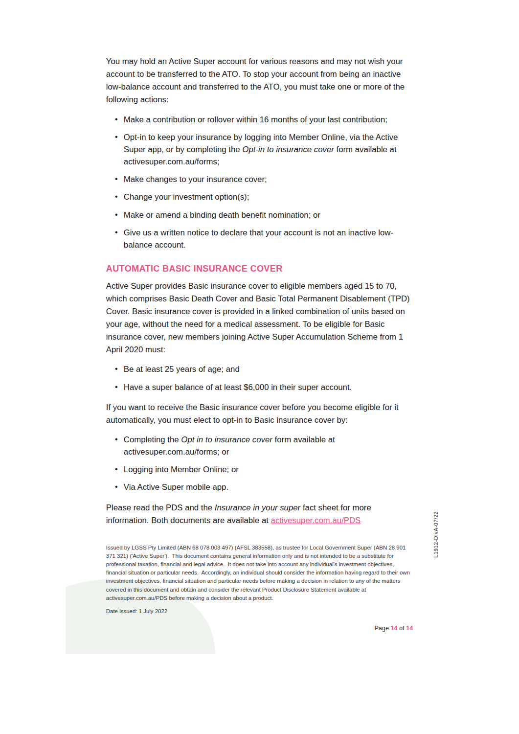You may hold an Active Super account for various reasons and may not wish your account to be transferred to the ATO. To stop your account from being an inactive low-balance account and transferred to the ATO, you must take one or more of the following actions:
Make a contribution or rollover within 16 months of your last contribution;
Opt-in to keep your insurance by logging into Member Online, via the Active Super app, or by completing the Opt-in to insurance cover form available at activesuper.com.au/forms;
Make changes to your insurance cover;
Change your investment option(s);
Make or amend a binding death benefit nomination; or
Give us a written notice to declare that your account is not an inactive low-balance account.
Automatic Basic Insurance Cover
Active Super provides Basic insurance cover to eligible members aged 15 to 70, which comprises Basic Death Cover and Basic Total Permanent Disablement (TPD) Cover. Basic insurance cover is provided in a linked combination of units based on your age, without the need for a medical assessment. To be eligible for Basic insurance cover, new members joining Active Super Accumulation Scheme from 1 April 2020 must:
Be at least 25 years of age; and
Have a super balance of at least $6,000 in their super account.
If you want to receive the Basic insurance cover before you become eligible for it automatically, you must elect to opt-in to Basic insurance cover by:
Completing the Opt in to insurance cover form available at activesuper.com.au/forms; or
Logging into Member Online; or
Via Active Super mobile app.
Please read the PDS and the Insurance in your super fact sheet for more information. Both documents are available at activesuper.com.au/PDS
Issued by LGSS Pty Limited (ABN 68 078 003 497) (AFSL 383558), as trustee for Local Government Super (ABN 28 901 371 321) ('Active Super'). This document contains general information only and is not intended to be a substitute for professional taxation, financial and legal advice. It does not take into account any individual's investment objectives, financial situation or particular needs. Accordingly, an individual should consider the information having regard to their own investment objectives, financial situation and particular needs before making a decision in relation to any of the matters covered in this document and obtain and consider the relevant Product Disclosure Statement available at activesuper.com.au/PDS before making a decision about a product.
Date issued: 1 July 2022
L1912-DIvA-07/22
Page 14 of 14